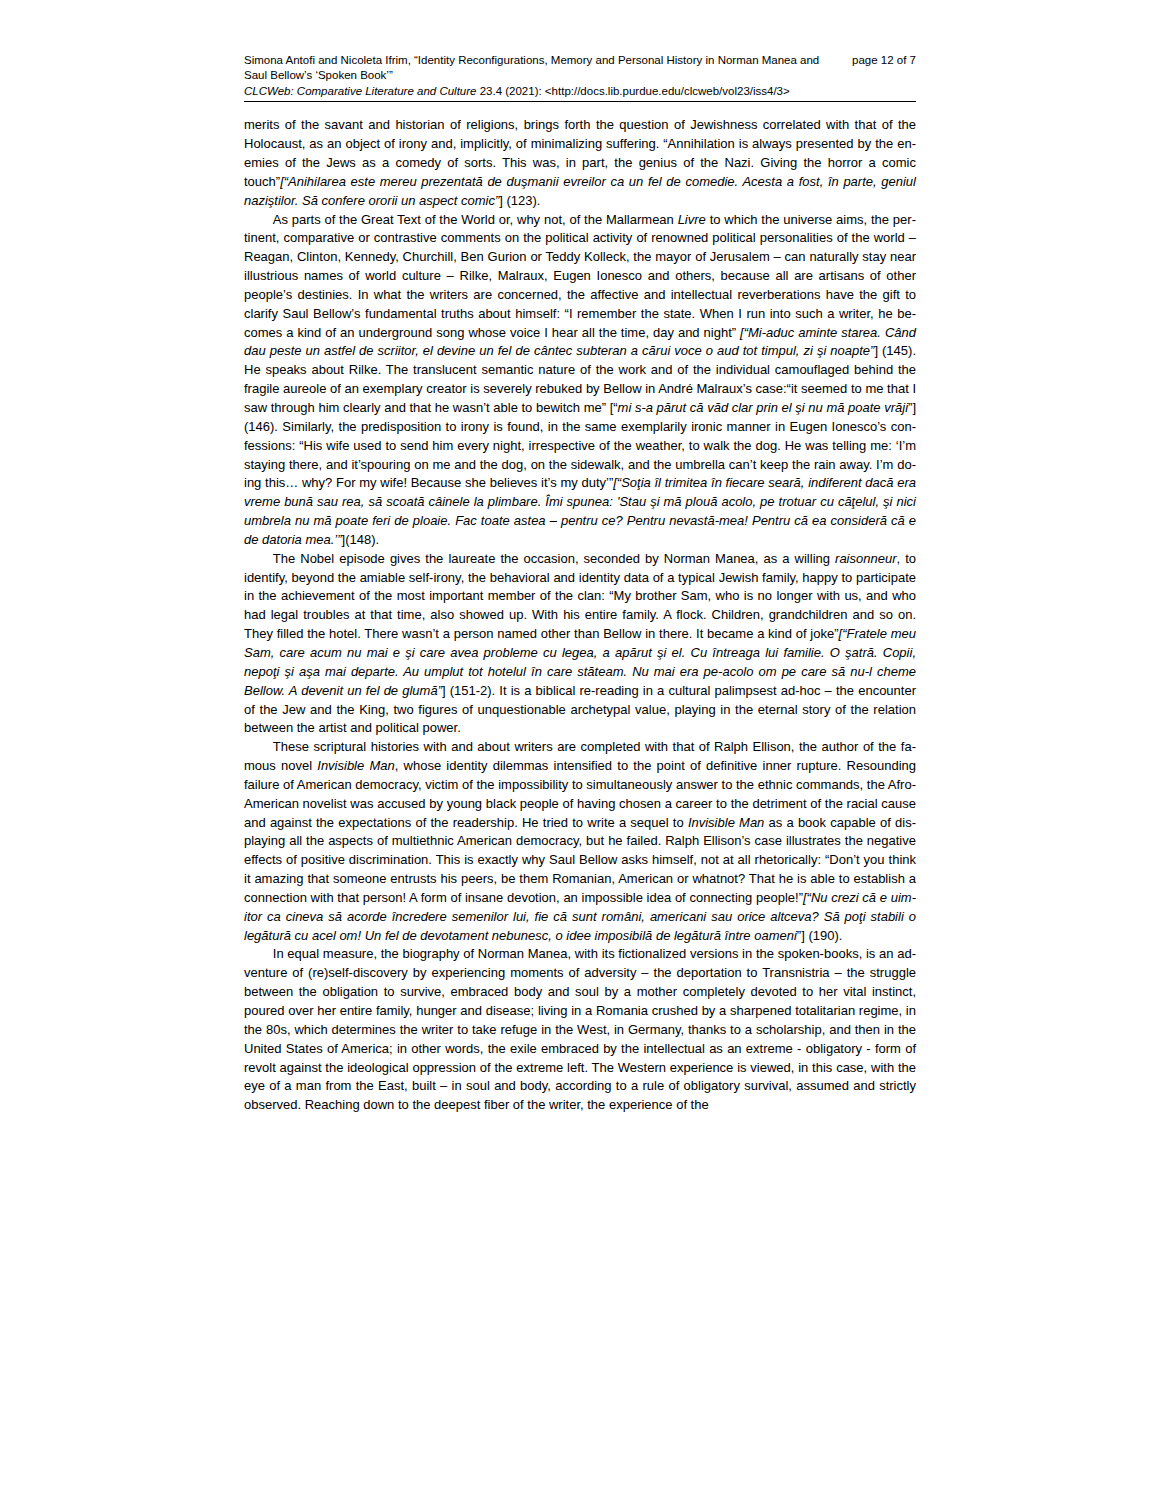Simona Antofi and Nicoleta Ifrim, “Identity Reconfigurations, Memory and Personal History in Norman Manea and Saul Bellow’s ‘Spoken Book’”
page 12 of 7
CLCWeb: Comparative Literature and Culture 23.4 (2021): <http://docs.lib.purdue.edu/clcweb/vol23/iss4/3>
merits of the savant and historian of religions, brings forth the question of Jewishness correlated with that of the Holocaust, as an object of irony and, implicitly, of minimalizing suffering. “Annihilation is always presented by the enemies of the Jews as a comedy of sorts. This was, in part, the genius of the Nazi. Giving the horror a comic touch”[“Anihilarea este mereu prezentată de duşmanii evreilor ca un fel de comedie. Acesta a fost, în parte, geniul naziştilor. Să confere ororii un aspect comic”] (123).
As parts of the Great Text of the World or, why not, of the Mallarmean Livre to which the universe aims, the pertinent, comparative or contrastive comments on the political activity of renowned political personalities of the world – Reagan, Clinton, Kennedy, Churchill, Ben Gurion or Teddy Kolleck, the mayor of Jerusalem – can naturally stay near illustrious names of world culture – Rilke, Malraux, Eugen Ionesco and others, because all are artisans of other people’s destinies. In what the writers are concerned, the affective and intellectual reverberations have the gift to clarify Saul Bellow’s fundamental truths about himself: “I remember the state. When I run into such a writer, he becomes a kind of an underground song whose voice I hear all the time, day and night” [“Mi-aduc aminte starea. Când dau peste un astfel de scriitor, el devine un fel de cântec subteran a cărui voce o aud tot timpul, zi şi noapte”] (145). He speaks about Rilke. The translucent semantic nature of the work and of the individual camouflaged behind the fragile aureole of an exemplary creator is severely rebuked by Bellow in André Malraux’s case:“it seemed to me that I saw through him clearly and that he wasn’t able to bewitch me” [“mi s-a părut că văd clar prin el şi nu mă poate vrăji”] (146). Similarly, the predisposition to irony is found, in the same exemplarily ironic manner in Eugen Ionesco’s confessions: “His wife used to send him every night, irrespective of the weather, to walk the dog. He was telling me: ‘I’m staying there, and it’spouring on me and the dog, on the sidewalk, and the umbrella can’t keep the rain away. I’m doing this… why? For my wife! Because she believes it’s my duty’”[“Soţia îl trimitea în fiecare seară, indiferent dacă era vreme bună sau rea, să scoată câinele la plimbare. Îmi spunea: 'Stau şi mă plouă acolo, pe trotuar cu căţelul, şi nici umbrela nu mă poate feri de ploaie. Fac toate astea – pentru ce? Pentru nevastă-mea! Pentru că ea consideră că e de datoria mea.’”](148).
The Nobel episode gives the laureate the occasion, seconded by Norman Manea, as a willing raisonneur, to identify, beyond the amiable self-irony, the behavioral and identity data of a typical Jewish family, happy to participate in the achievement of the most important member of the clan: “My brother Sam, who is no longer with us, and who had legal troubles at that time, also showed up. With his entire family. A flock. Children, grandchildren and so on. They filled the hotel. There wasn’t a person named other than Bellow in there. It became a kind of joke”[“Fratele meu Sam, care acum nu mai e şi care avea probleme cu legea, a apărut şi el. Cu întreaga lui familie. O şatră. Copii, nepoţi şi aşa mai departe. Au umplut tot hotelul în care stăteam. Nu mai era pe-acolo om pe care să nu-l cheme Bellow. A devenit un fel de glumă”] (151-2). It is a biblical re-reading in a cultural palimpsest ad-hoc – the encounter of the Jew and the King, two figures of unquestionable archetypal value, playing in the eternal story of the relation between the artist and political power.
These scriptural histories with and about writers are completed with that of Ralph Ellison, the author of the famous novel Invisible Man, whose identity dilemmas intensified to the point of definitive inner rupture. Resounding failure of American democracy, victim of the impossibility to simultaneously answer to the ethnic commands, the Afro-American novelist was accused by young black people of having chosen a career to the detriment of the racial cause and against the expectations of the readership. He tried to write a sequel to Invisible Man as a book capable of displaying all the aspects of multiethnic American democracy, but he failed. Ralph Ellison’s case illustrates the negative effects of positive discrimination. This is exactly why Saul Bellow asks himself, not at all rhetorically: “Don’t you think it amazing that someone entrusts his peers, be them Romanian, American or whatnot? That he is able to establish a connection with that person! A form of insane devotion, an impossible idea of connecting people!”[“Nu crezi că e uimitor ca cineva să acorde încredere semenilor lui, fie că sunt români, americani sau orice altceva? Să poţi stabili o legătură cu acel om! Un fel de devotament nebunesc, o idee imposibilă de legătură între oameni”] (190).
In equal measure, the biography of Norman Manea, with its fictionalized versions in the spoken-books, is an adventure of (re)self-discovery by experiencing moments of adversity – the deportation to Transnistria – the struggle between the obligation to survive, embraced body and soul by a mother completely devoted to her vital instinct, poured over her entire family, hunger and disease; living in a Romania crushed by a sharpened totalitarian regime, in the 80s, which determines the writer to take refuge in the West, in Germany, thanks to a scholarship, and then in the United States of America; in other words, the exile embraced by the intellectual as an extreme - obligatory - form of revolt against the ideological oppression of the extreme left. The Western experience is viewed, in this case, with the eye of a man from the East, built – in soul and body, according to a rule of obligatory survival, assumed and strictly observed. Reaching down to the deepest fiber of the writer, the experience of the